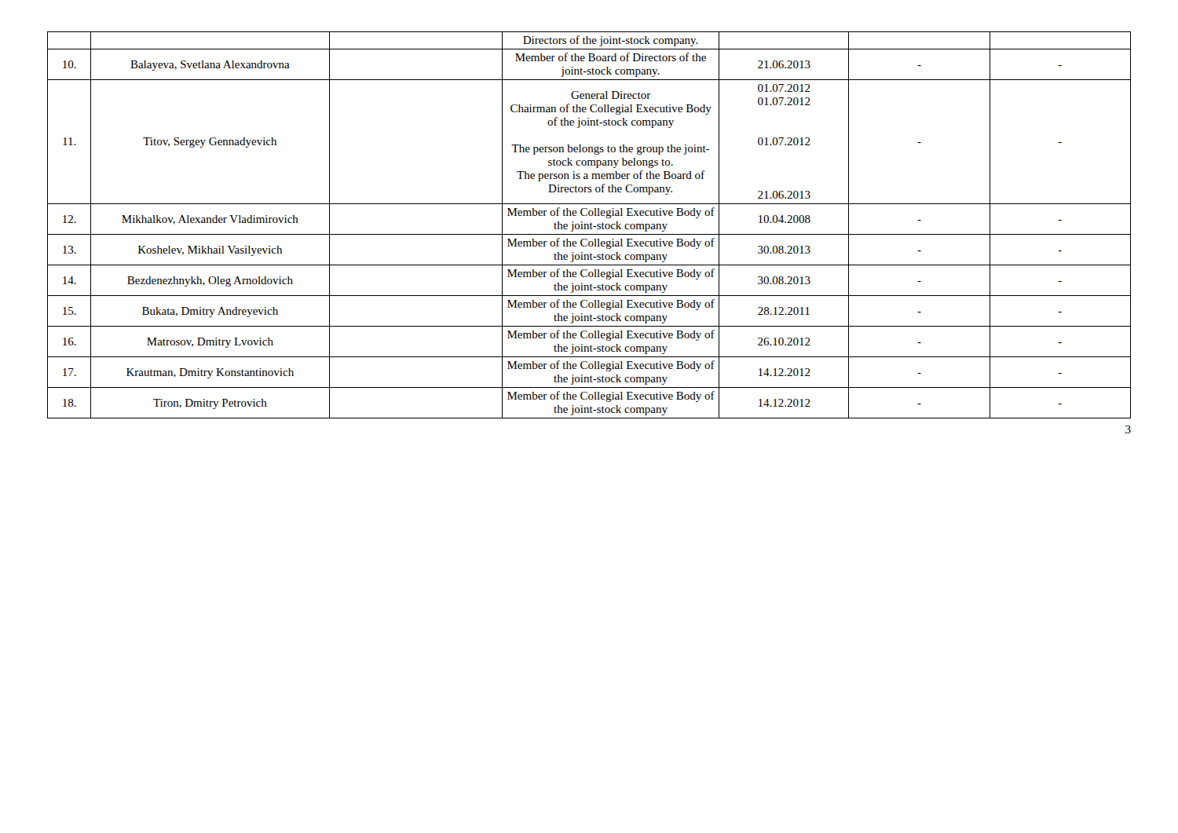| | | | Directors of the joint-stock company. | | | |
| 10. | Balayeva, Svetlana Alexandrovna | | Member of the Board of Directors of the joint-stock company. | 21.06.2013 | - | - |
| 11. | Titov, Sergey Gennadyevich | | General Director Chairman of the Collegial Executive Body of the joint-stock company The person belongs to the group the joint-stock company belongs to. The person is a member of the Board of Directors of the Company. | 01.07.2012 01.07.2012 01.07.2012 21.06.2013 | - | - |
| 12. | Mikhalkov, Alexander Vladimirovich | | Member of the Collegial Executive Body of the joint-stock company | 10.04.2008 | - | - |
| 13. | Koshelev, Mikhail Vasilyevich | | Member of the Collegial Executive Body of the joint-stock company | 30.08.2013 | - | - |
| 14. | Bezdenezhnykh, Oleg Arnoldovich | | Member of the Collegial Executive Body of the joint-stock company | 30.08.2013 | - | - |
| 15. | Bukata, Dmitry Andreyevich | | Member of the Collegial Executive Body of the joint-stock company | 28.12.2011 | - | - |
| 16. | Matrosov, Dmitry Lvovich | | Member of the Collegial Executive Body of the joint-stock company | 26.10.2012 | - | - |
| 17. | Krautman, Dmitry Konstantinovich | | Member of the Collegial Executive Body of the joint-stock company | 14.12.2012 | - | - |
| 18. | Tiron, Dmitry Petrovich | | Member of the Collegial Executive Body of the joint-stock company | 14.12.2012 | - | - |
3